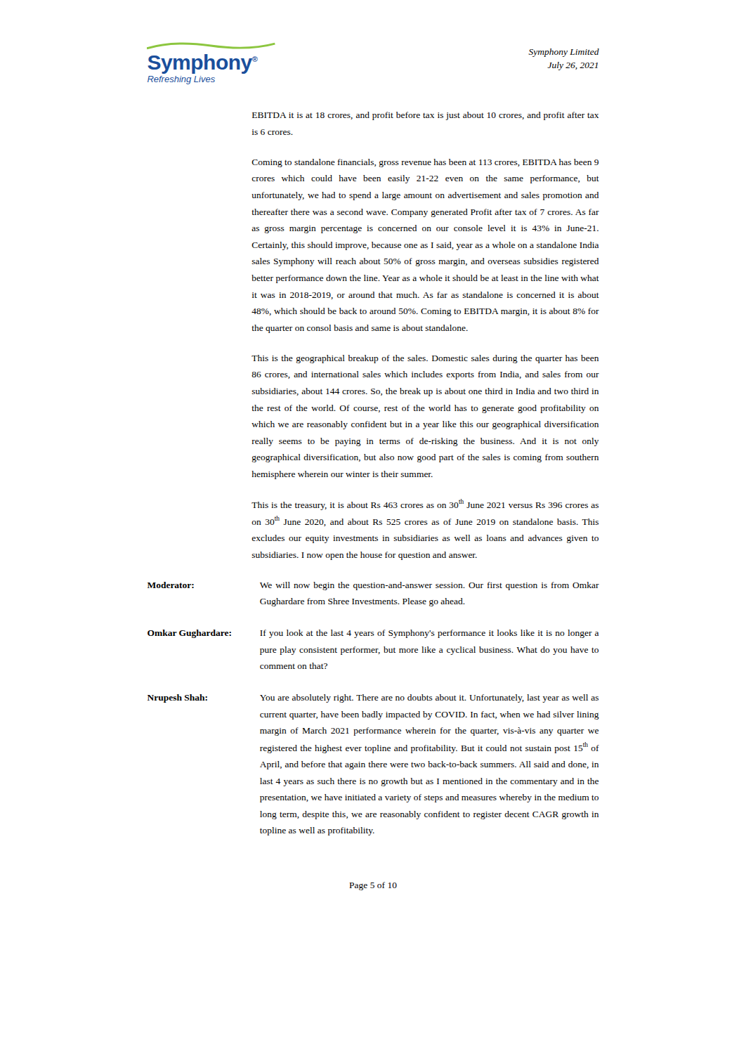Symphony®
Refreshing Lives
Symphony Limited
July 26, 2021
EBITDA it is at 18 crores, and profit before tax is just about 10 crores, and profit after tax is 6 crores.
Coming to standalone financials, gross revenue has been at 113 crores, EBITDA has been 9 crores which could have been easily 21-22 even on the same performance, but unfortunately, we had to spend a large amount on advertisement and sales promotion and thereafter there was a second wave. Company generated Profit after tax of 7 crores. As far as gross margin percentage is concerned on our console level it is 43% in June-21. Certainly, this should improve, because one as I said, year as a whole on a standalone India sales Symphony will reach about 50% of gross margin, and overseas subsidies registered better performance down the line. Year as a whole it should be at least in the line with what it was in 2018-2019, or around that much. As far as standalone is concerned it is about 48%, which should be back to around 50%. Coming to EBITDA margin, it is about 8% for the quarter on consol basis and same is about standalone.
This is the geographical breakup of the sales. Domestic sales during the quarter has been 86 crores, and international sales which includes exports from India, and sales from our subsidiaries, about 144 crores. So, the break up is about one third in India and two third in the rest of the world. Of course, rest of the world has to generate good profitability on which we are reasonably confident but in a year like this our geographical diversification really seems to be paying in terms of de-risking the business. And it is not only geographical diversification, but also now good part of the sales is coming from southern hemisphere wherein our winter is their summer.
This is the treasury, it is about Rs 463 crores as on 30th June 2021 versus Rs 396 crores as on 30th June 2020, and about Rs 525 crores as of June 2019 on standalone basis. This excludes our equity investments in subsidiaries as well as loans and advances given to subsidiaries. I now open the house for question and answer.
Moderator:
We will now begin the question-and-answer session. Our first question is from Omkar Gughardare from Shree Investments. Please go ahead.
Omkar Gughardare:
If you look at the last 4 years of Symphony's performance it looks like it is no longer a pure play consistent performer, but more like a cyclical business. What do you have to comment on that?
Nrupesh Shah:
You are absolutely right. There are no doubts about it. Unfortunately, last year as well as current quarter, have been badly impacted by COVID. In fact, when we had silver lining margin of March 2021 performance wherein for the quarter, vis-à-vis any quarter we registered the highest ever topline and profitability. But it could not sustain post 15th of April, and before that again there were two back-to-back summers. All said and done, in last 4 years as such there is no growth but as I mentioned in the commentary and in the presentation, we have initiated a variety of steps and measures whereby in the medium to long term, despite this, we are reasonably confident to register decent CAGR growth in topline as well as profitability.
Page 5 of 10